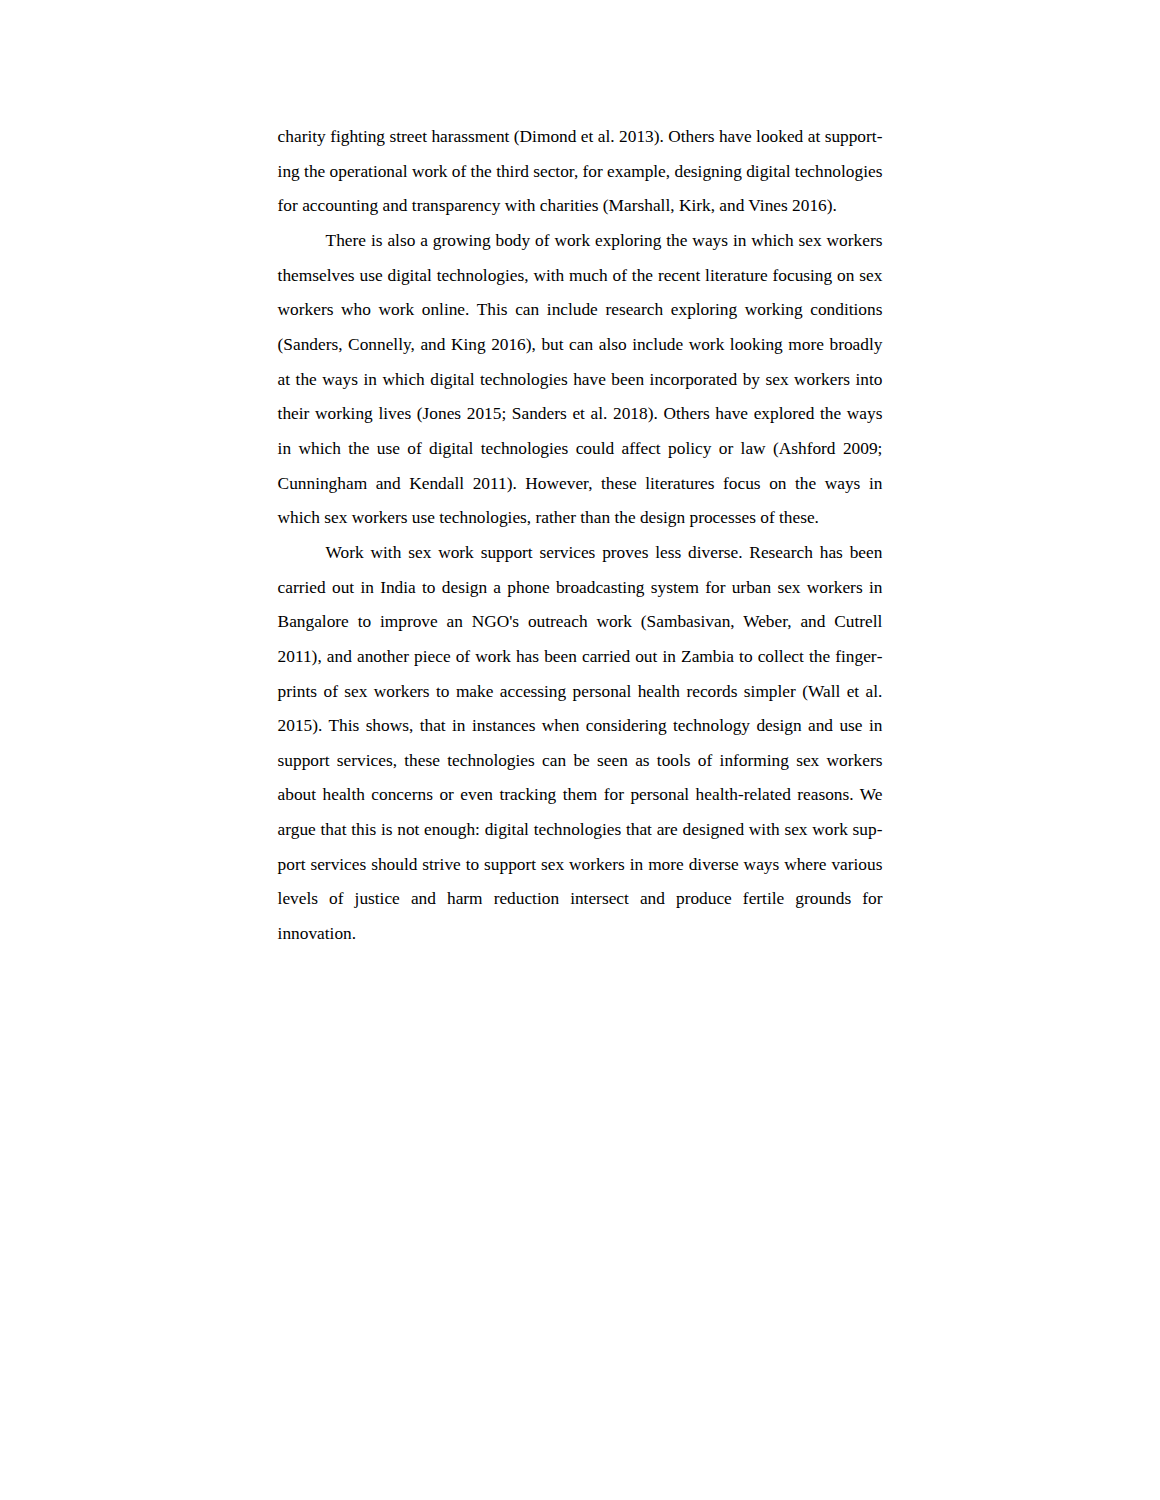charity fighting street harassment (Dimond et al. 2013). Others have looked at supporting the operational work of the third sector, for example, designing digital technologies for accounting and transparency with charities (Marshall, Kirk, and Vines 2016).
There is also a growing body of work exploring the ways in which sex workers themselves use digital technologies, with much of the recent literature focusing on sex workers who work online. This can include research exploring working conditions (Sanders, Connelly, and King 2016), but can also include work looking more broadly at the ways in which digital technologies have been incorporated by sex workers into their working lives (Jones 2015; Sanders et al. 2018). Others have explored the ways in which the use of digital technologies could affect policy or law (Ashford 2009; Cunningham and Kendall 2011). However, these literatures focus on the ways in which sex workers use technologies, rather than the design processes of these.
Work with sex work support services proves less diverse. Research has been carried out in India to design a phone broadcasting system for urban sex workers in Bangalore to improve an NGO's outreach work (Sambasivan, Weber, and Cutrell 2011), and another piece of work has been carried out in Zambia to collect the fingerprints of sex workers to make accessing personal health records simpler (Wall et al. 2015). This shows, that in instances when considering technology design and use in support services, these technologies can be seen as tools of informing sex workers about health concerns or even tracking them for personal health-related reasons. We argue that this is not enough: digital technologies that are designed with sex work support services should strive to support sex workers in more diverse ways where various levels of justice and harm reduction intersect and produce fertile grounds for innovation.